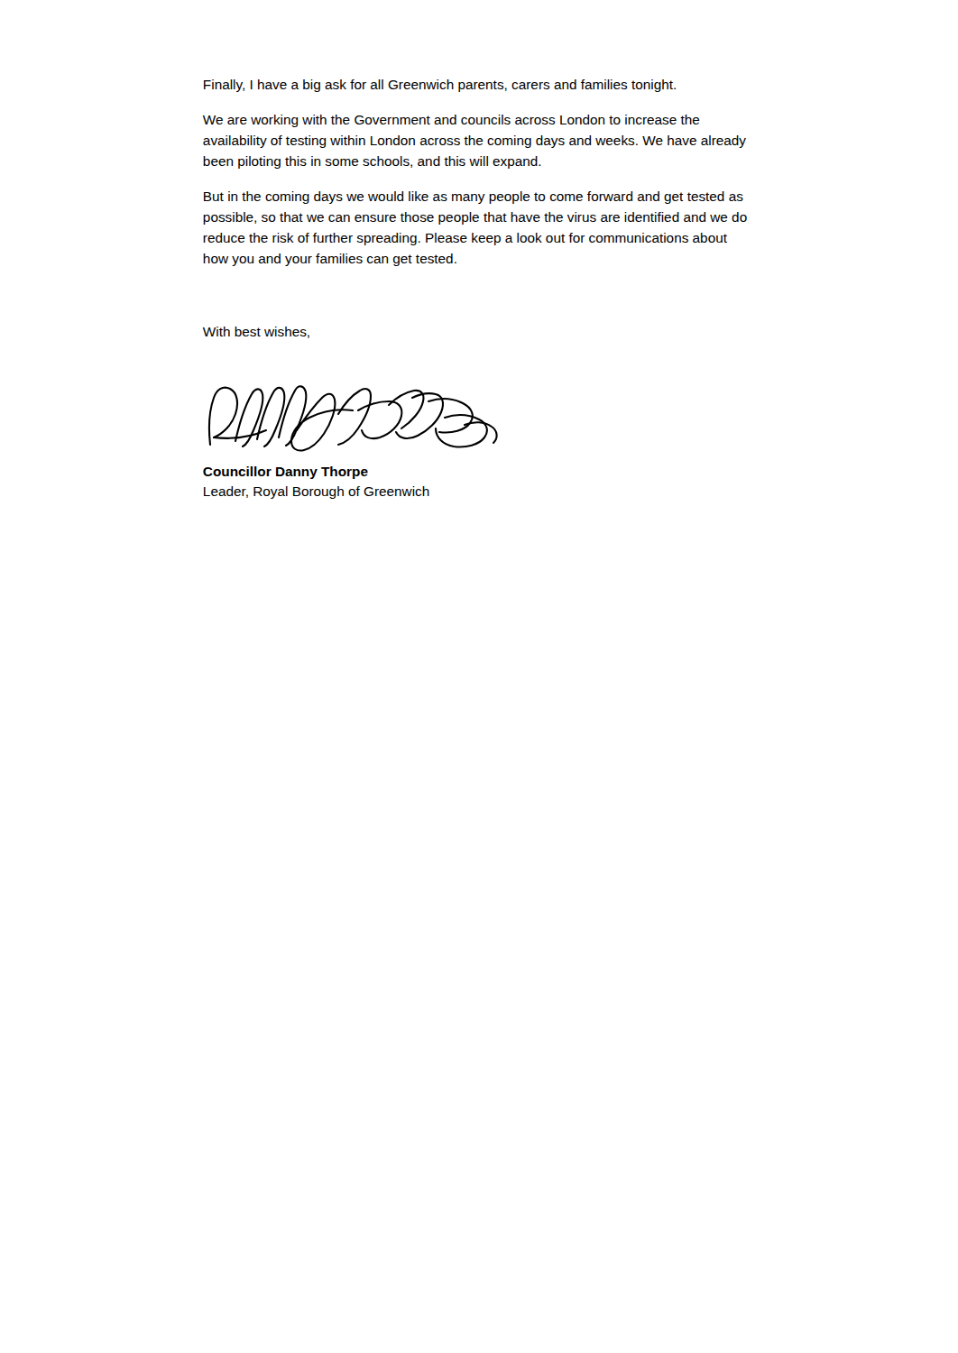Finally, I have a big ask for all Greenwich parents, carers and families tonight.
We are working with the Government and councils across London to increase the availability of testing within London across the coming days and weeks. We have already been piloting this in some schools, and this will expand.
But in the coming days we would like as many people to come forward and get tested as possible, so that we can ensure those people that have the virus are identified and we do reduce the risk of further spreading. Please keep a look out for communications about how you and your families can get tested.
With best wishes,
Councillor Danny Thorpe
Leader, Royal Borough of Greenwich